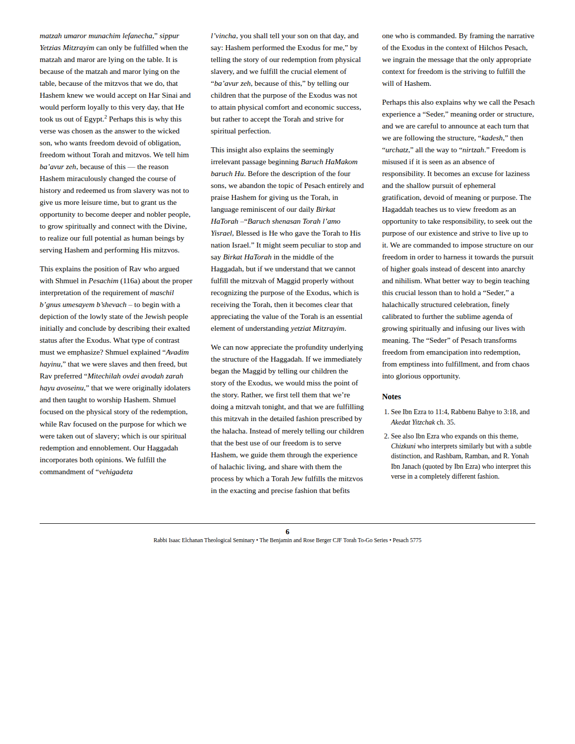matzah umaror munachim lefanecha,” sippur Yetzias Mitzrayim can only be fulfilled when the matzah and maror are lying on the table. It is because of the matzah and maror lying on the table, because of the mitzvos that we do, that Hashem knew we would accept on Har Sinai and would perform loyally to this very day, that He took us out of Egypt.2 Perhaps this is why this verse was chosen as the answer to the wicked son, who wants freedom devoid of obligation, freedom without Torah and mitzvos. We tell him ba’avur zeh, because of this — the reason Hashem miraculously changed the course of history and redeemed us from slavery was not to give us more leisure time, but to grant us the opportunity to become deeper and nobler people, to grow spiritually and connect with the Divine, to realize our full potential as human beings by serving Hashem and performing His mitzvos.
This explains the position of Rav who argued with Shmuel in Pesachim (116a) about the proper interpretation of the requirement of maschil b’gnus umesayem b’shevach – to begin with a depiction of the lowly state of the Jewish people initially and conclude by describing their exalted status after the Exodus. What type of contrast must we emphasize? Shmuel explained “Avadim hayinu,” that we were slaves and then freed, but Rav preferred “Mitechilah ovdei avodah zarah hayu avoseinu,” that we were originally idolaters and then taught to worship Hashem. Shmuel focused on the physical story of the redemption, while Rav focused on the purpose for which we were taken out of slavery; which is our spiritual redemption and ennoblement. Our Haggadah incorporates both opinions. We fulfill the commandment of “vehigadeta
l’vincha, you shall tell your son on that day, and say: Hashem performed the Exodus for me,” by telling the story of our redemption from physical slavery, and we fulfill the crucial element of “ba’avur zeh, because of this,” by telling our children that the purpose of the Exodus was not to attain physical comfort and economic success, but rather to accept the Torah and strive for spiritual perfection.
This insight also explains the seemingly irrelevant passage beginning Baruch HaMakom baruch Hu. Before the description of the four sons, we abandon the topic of Pesach entirely and praise Hashem for giving us the Torah, in language reminiscent of our daily Birkat HaTorah –“Baruch shenasan Torah l’amo Yisrael, Blessed is He who gave the Torah to His nation Israel.” It might seem peculiar to stop and say Birkat HaTorah in the middle of the Haggadah, but if we understand that we cannot fulfill the mitzvah of Maggid properly without recognizing the purpose of the Exodus, which is receiving the Torah, then it becomes clear that appreciating the value of the Torah is an essential element of understanding yetziat Mitzrayim.
We can now appreciate the profundity underlying the structure of the Haggadah. If we immediately began the Maggid by telling our children the story of the Exodus, we would miss the point of the story. Rather, we first tell them that we’re doing a mitzvah tonight, and that we are fulfilling this mitzvah in the detailed fashion prescribed by the halacha. Instead of merely telling our children that the best use of our freedom is to serve Hashem, we guide them through the experience of halachic living, and share with them the process by which a Torah Jew fulfills the mitzvos in the exacting and precise fashion that befits
one who is commanded. By framing the narrative of the Exodus in the context of Hilchos Pesach, we ingrain the message that the only appropriate context for freedom is the striving to fulfill the will of Hashem.
Perhaps this also explains why we call the Pesach experience a “Seder,” meaning order or structure, and we are careful to announce at each turn that we are following the structure, “kadesh,” then “urchatz,” all the way to “nirtzah.” Freedom is misused if it is seen as an absence of responsibility. It becomes an excuse for laziness and the shallow pursuit of ephemeral gratification, devoid of meaning or purpose. The Hagaddah teaches us to view freedom as an opportunity to take responsibility, to seek out the purpose of our existence and strive to live up to it. We are commanded to impose structure on our freedom in order to harness it towards the pursuit of higher goals instead of descent into anarchy and nihilism. What better way to begin teaching this crucial lesson than to hold a “Seder,” a halachically structured celebration, finely calibrated to further the sublime agenda of growing spiritually and infusing our lives with meaning. The “Seder” of Pesach transforms freedom from emancipation into redemption, from emptiness into fulfillment, and from chaos into glorious opportunity.
Notes
See Ibn Ezra to 11:4, Rabbenu Bahye to 3:18, and Akedat Yitzchak ch. 35.
See also Ibn Ezra who expands on this theme, Chizkuni who interprets similarly but with a subtle distinction, and Rashbam, Ramban, and R. Yonah Ibn Janach (quoted by Ibn Ezra) who interpret this verse in a completely different fashion.
6
Rabbi Isaac Elchanan Theological Seminary • The Benjamin and Rose Berger CJF Torah To-Go Series • Pesach 5775